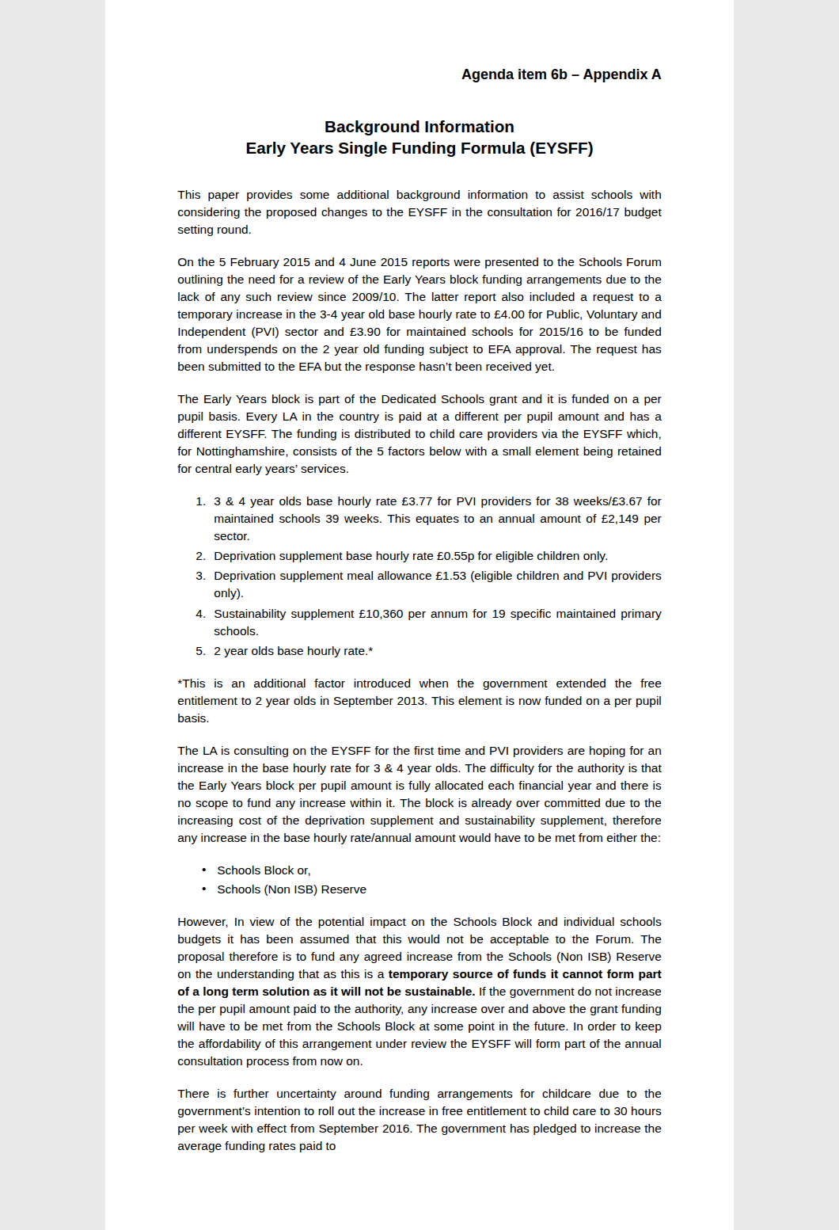Agenda item 6b – Appendix A
Background Information
Early Years Single Funding Formula (EYSFF)
This paper provides some additional background information to assist schools with considering the proposed changes to the EYSFF in the consultation for 2016/17 budget setting round.
On the 5 February 2015 and 4 June 2015 reports were presented to the Schools Forum outlining the need for a review of the Early Years block funding arrangements due to the lack of any such review since 2009/10. The latter report also included a request to a temporary increase in the 3-4 year old base hourly rate to £4.00 for Public, Voluntary and Independent (PVI) sector and £3.90 for maintained schools for 2015/16 to be funded from underspends on the 2 year old funding subject to EFA approval. The request has been submitted to the EFA but the response hasn’t been received yet.
The Early Years block is part of the Dedicated Schools grant and it is funded on a per pupil basis. Every LA in the country is paid at a different per pupil amount and has a different EYSFF. The funding is distributed to child care providers via the EYSFF which, for Nottinghamshire, consists of the 5 factors below with a small element being retained for central early years’ services.
3 & 4 year olds base hourly rate £3.77 for PVI providers for 38 weeks/£3.67 for maintained schools 39 weeks. This equates to an annual amount of £2,149 per sector.
Deprivation supplement base hourly rate £0.55p for eligible children only.
Deprivation supplement meal allowance £1.53 (eligible children and PVI providers only).
Sustainability supplement £10,360 per annum for 19 specific maintained primary schools.
2 year olds base hourly rate.*
*This is an additional factor introduced when the government extended the free entitlement to 2 year olds in September 2013. This element is now funded on a per pupil basis.
The LA is consulting on the EYSFF for the first time and PVI providers are hoping for an increase in the base hourly rate for 3 & 4 year olds. The difficulty for the authority is that the Early Years block per pupil amount is fully allocated each financial year and there is no scope to fund any increase within it. The block is already over committed due to the increasing cost of the deprivation supplement and sustainability supplement, therefore any increase in the base hourly rate/annual amount would have to be met from either the:
Schools Block or,
Schools (Non ISB) Reserve
However, In view of the potential impact on the Schools Block and individual schools budgets it has been assumed that this would not be acceptable to the Forum. The proposal therefore is to fund any agreed increase from the Schools (Non ISB) Reserve on the understanding that as this is a temporary source of funds it cannot form part of a long term solution as it will not be sustainable. If the government do not increase the per pupil amount paid to the authority, any increase over and above the grant funding will have to be met from the Schools Block at some point in the future. In order to keep the affordability of this arrangement under review the EYSFF will form part of the annual consultation process from now on.
There is further uncertainty around funding arrangements for childcare due to the government’s intention to roll out the increase in free entitlement to child care to 30 hours per week with effect from September 2016. The government has pledged to increase the average funding rates paid to